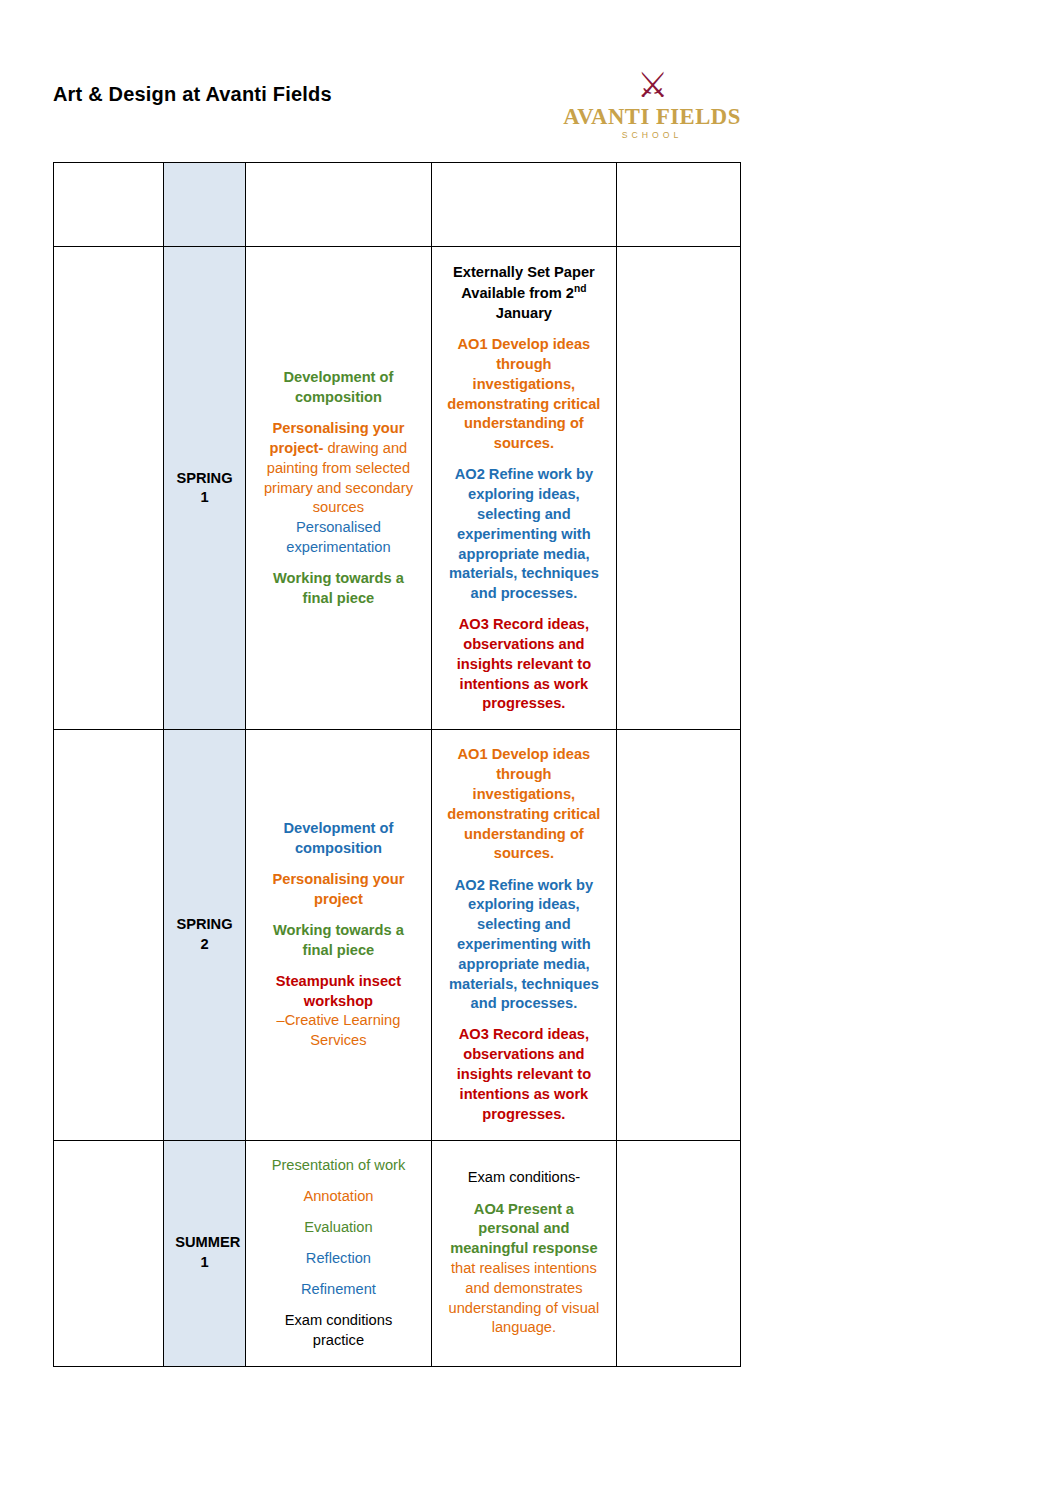Art & Design at Avanti Fields
⚔ AVANTI FIELDS SCHOOL
| | SPRING 1 | Development of composition Personalising your project- drawing and painting from selected primary and secondary sources Personalised experimentation Working towards a final piece | Externally Set Paper Available from 2 nd January AO1 Develop ideas through investigations, demonstrating critical understanding of sources. AO2 Refine work by exploring ideas, selecting and experimenting with appropriate media, materials, techniques and processes. AO3 Record ideas, observations and insights relevant to intentions as work progresses. | |
| | SPRING 2 | Development of composition Personalising your project Working towards a final piece Steampunk insect workshop –Creative Learning Services | AO1 Develop ideas through investigations, demonstrating critical understanding of sources. AO2 Refine work by exploring ideas, selecting and experimenting with appropriate media, materials, techniques and processes. AO3 Record ideas, observations and insights relevant to intentions as work progresses. | |
| | SUMMER 1 | Presentation of work Annotation Evaluation Reflection Refinement Exam conditions practice | Exam conditions- AO4 Present a personal and meaningful response that realises intentions and demonstrates understanding of visual language. | |